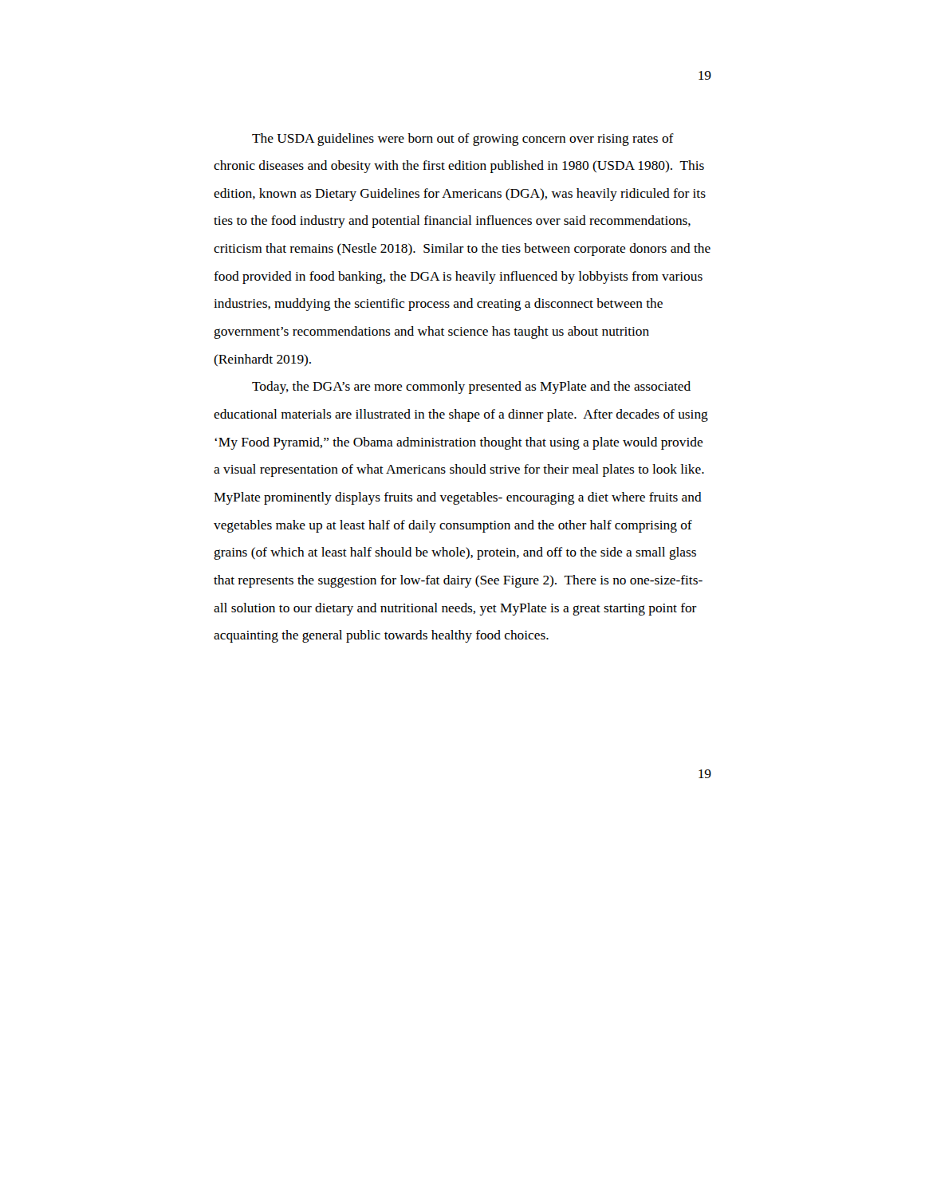19
The USDA guidelines were born out of growing concern over rising rates of chronic diseases and obesity with the first edition published in 1980 (USDA 1980). This edition, known as Dietary Guidelines for Americans (DGA), was heavily ridiculed for its ties to the food industry and potential financial influences over said recommendations, criticism that remains (Nestle 2018). Similar to the ties between corporate donors and the food provided in food banking, the DGA is heavily influenced by lobbyists from various industries, muddying the scientific process and creating a disconnect between the government’s recommendations and what science has taught us about nutrition (Reinhardt 2019).
Today, the DGA’s are more commonly presented as MyPlate and the associated educational materials are illustrated in the shape of a dinner plate. After decades of using ‘My Food Pyramid,” the Obama administration thought that using a plate would provide a visual representation of what Americans should strive for their meal plates to look like. MyPlate prominently displays fruits and vegetables- encouraging a diet where fruits and vegetables make up at least half of daily consumption and the other half comprising of grains (of which at least half should be whole), protein, and off to the side a small glass that represents the suggestion for low-fat dairy (See Figure 2). There is no one-size-fits-all solution to our dietary and nutritional needs, yet MyPlate is a great starting point for acquainting the general public towards healthy food choices.
19